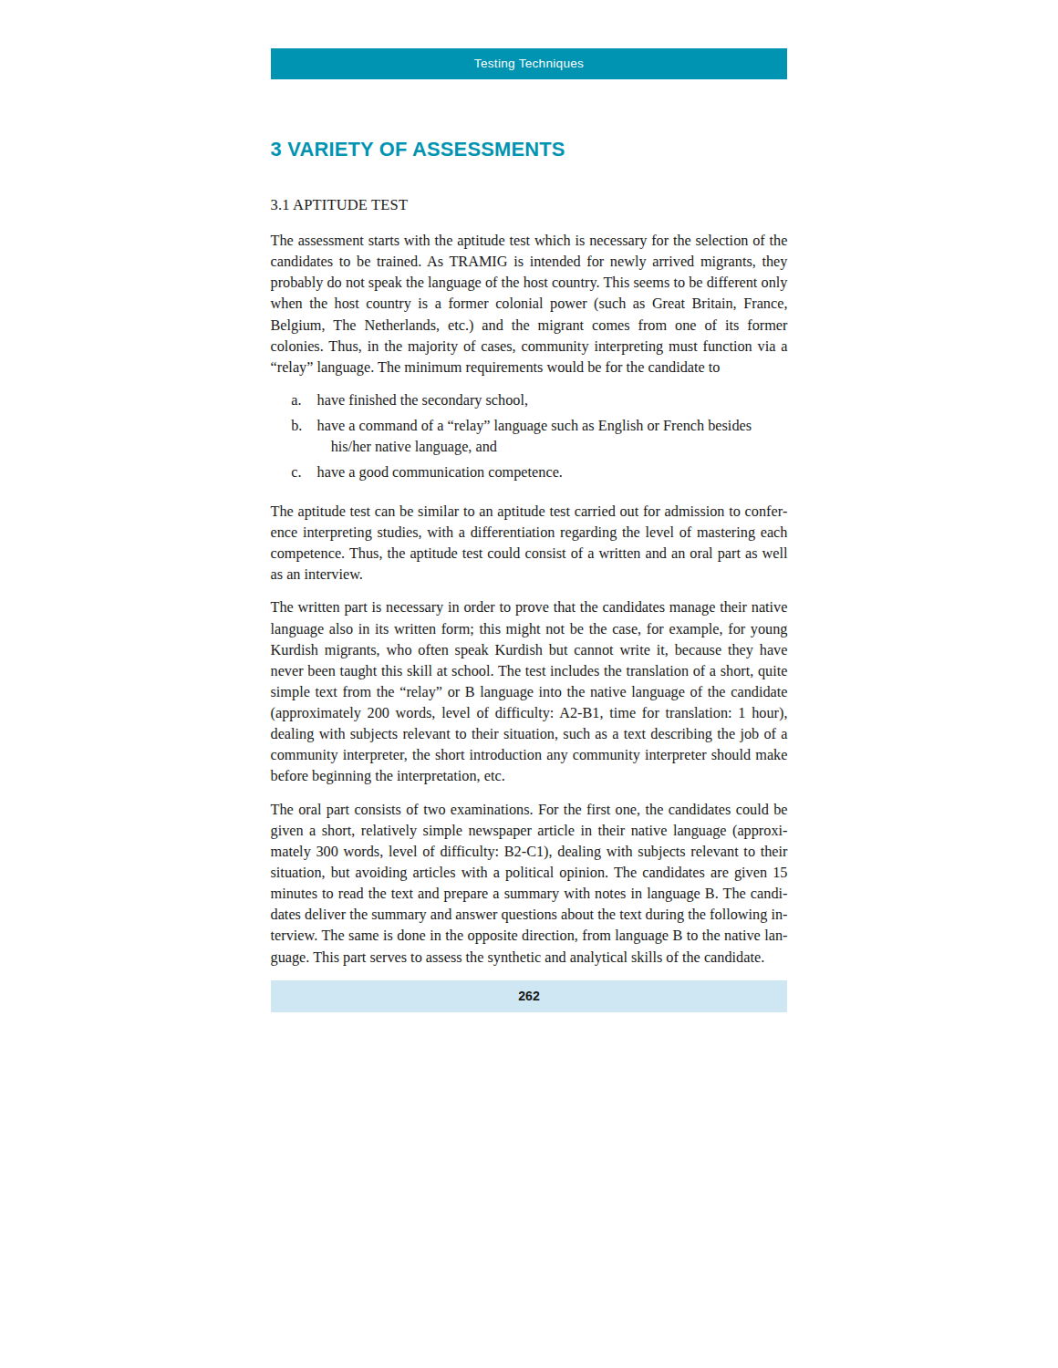Testing Techniques
3 Variety of Assessments
3.1 APTITUDE TEST
The assessment starts with the aptitude test which is necessary for the selection of the candidates to be trained. As TRAMIG is intended for newly arrived migrants, they probably do not speak the language of the host country. This seems to be different only when the host country is a former colonial power (such as Great Britain, France, Belgium, The Netherlands, etc.) and the migrant comes from one of its former colonies. Thus, in the majority of cases, community interpreting must function via a “relay” language. The minimum requirements would be for the candidate to
a. have finished the secondary school,
b. have a command of a “relay” language such as English or French besides his/her native language, and
c. have a good communication competence.
The aptitude test can be similar to an aptitude test carried out for admission to conference interpreting studies, with a differentiation regarding the level of mastering each competence. Thus, the aptitude test could consist of a written and an oral part as well as an interview.
The written part is necessary in order to prove that the candidates manage their native language also in its written form; this might not be the case, for example, for young Kurdish migrants, who often speak Kurdish but cannot write it, because they have never been taught this skill at school. The test includes the translation of a short, quite simple text from the “relay” or B language into the native language of the candidate (approximately 200 words, level of difficulty: A2-B1, time for translation: 1 hour), dealing with subjects relevant to their situation, such as a text describing the job of a community interpreter, the short introduction any community interpreter should make before beginning the interpretation, etc.
The oral part consists of two examinations. For the first one, the candidates could be given a short, relatively simple newspaper article in their native language (approximately 300 words, level of difficulty: B2-C1), dealing with subjects relevant to their situation, but avoiding articles with a political opinion. The candidates are given 15 minutes to read the text and prepare a summary with notes in language B. The candidates deliver the summary and answer questions about the text during the following interview. The same is done in the opposite direction, from language B to the native language. This part serves to assess the synthetic and analytical skills of the candidate.
262